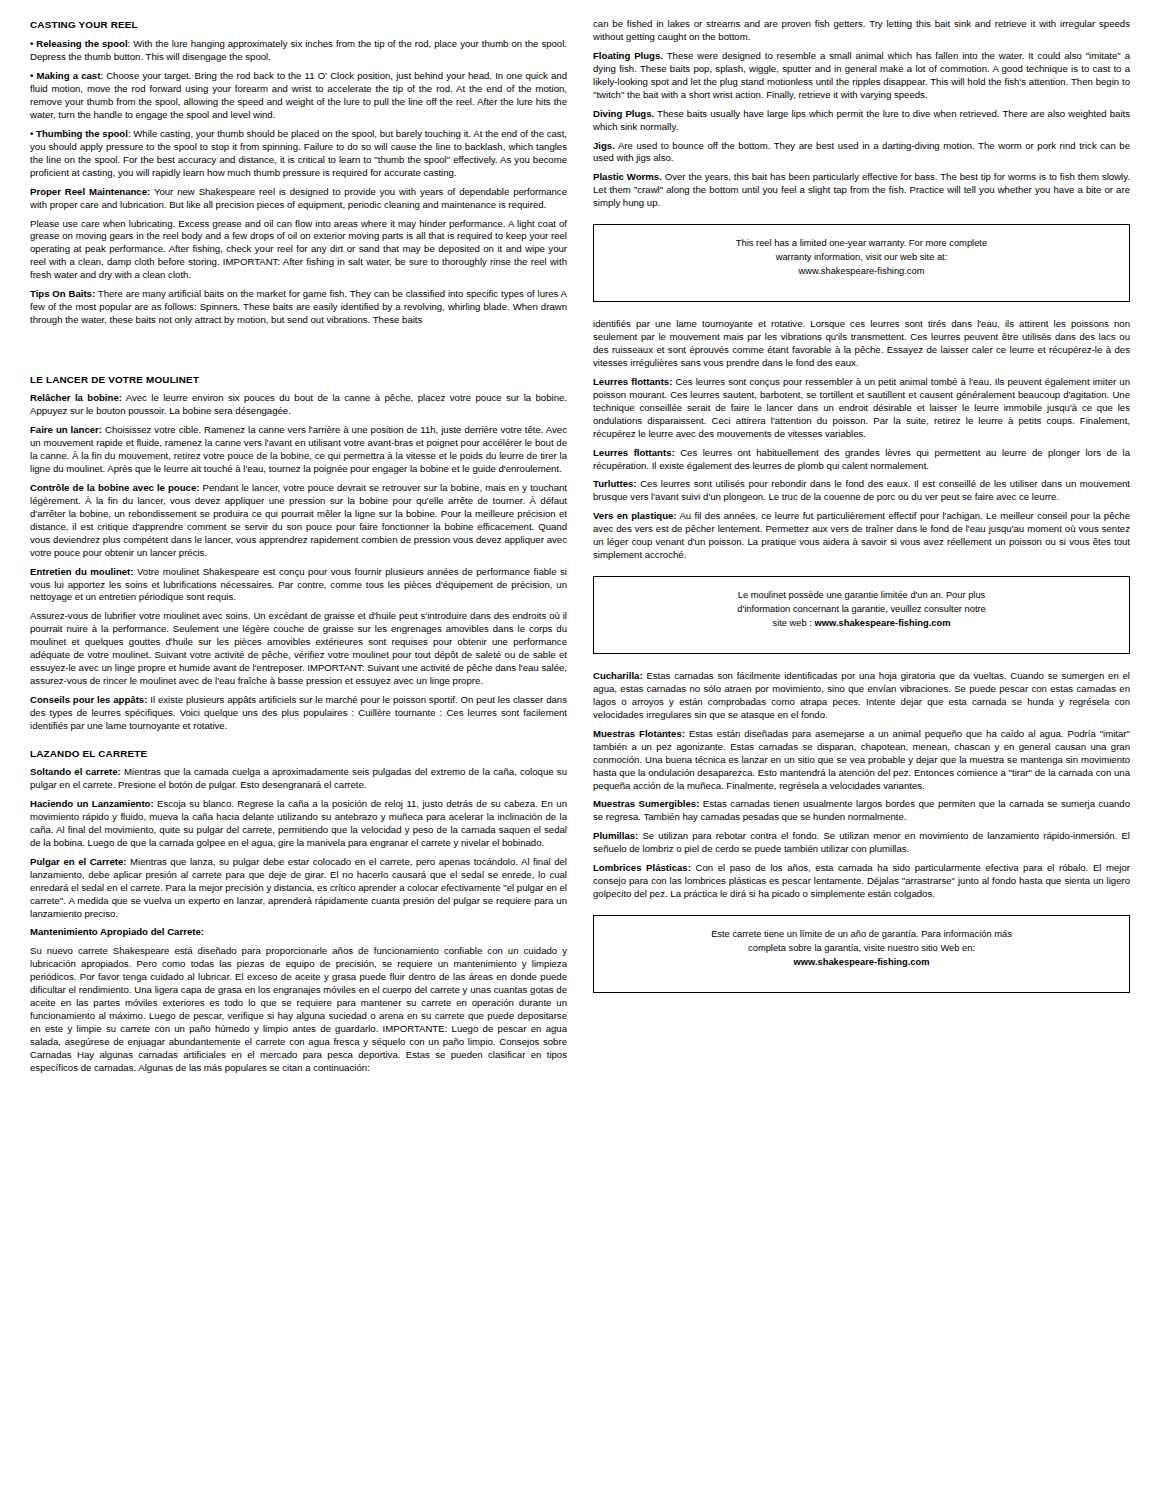CASTING YOUR REEL
• Releasing the spool: With the lure hanging approximately six inches from the tip of the rod, place your thumb on the spool. Depress the thumb button. This will disengage the spool.
• Making a cast: Choose your target. Bring the rod back to the 11 O' Clock position, just behind your head. In one quick and fluid motion, move the rod forward using your forearm and wrist to accelerate the tip of the rod. At the end of the motion, remove your thumb from the spool, allowing the speed and weight of the lure to pull the line off the reel. After the lure hits the water, turn the handle to engage the spool and level wind.
• Thumbing the spool: While casting, your thumb should be placed on the spool, but barely touching it. At the end of the cast, you should apply pressure to the spool to stop it from spinning. Failure to do so will cause the line to backlash, which tangles the line on the spool. For the best accuracy and distance, it is critical to learn to "thumb the spool" effectively. As you become proficient at casting, you will rapidly learn how much thumb pressure is required for accurate casting.
Proper Reel Maintenance: Your new Shakespeare reel is designed to provide you with years of dependable performance with proper care and lubrication. But like all precision pieces of equipment, periodic cleaning and maintenance is required.
Please use care when lubricating. Excess grease and oil can flow into areas where it may hinder performance. A light coat of grease on moving gears in the reel body and a few drops of oil on exterior moving parts is all that is required to keep your reel operating at peak performance. After fishing, check your reel for any dirt or sand that may be deposited on it and wipe your reel with a clean, damp cloth before storing. IMPORTANT: After fishing in salt water, be sure to thoroughly rinse the reel with fresh water and dry with a clean cloth.
Tips On Baits: There are many artificial baits on the market for game fish. They can be classified into specific types of lures A few of the most popular are as follows: Spinners. These baits are easily identified by a revolving, whirling blade. When drawn through the water, these baits not only attract by motion, but send out vibrations. These baits
LE LANCER DE VOTRE MOULINET
Relâcher la bobine: Avec le leurre environ six pouces du bout de la canne à pêche, placez votre pouce sur la bobine. Appuyez sur le bouton poussoir. La bobine sera désengagée.
Faire un lancer: Choisissez votre cible. Ramenez la canne vers l'arrière à une position de 11h, juste derrière votre tête. Avec un mouvement rapide et fluide, ramenez la canne vers l'avant en utilisant votre avant-bras et poignet pour accélérer le bout de la canne. À la fin du mouvement, retirez votre pouce de la bobine, ce qui permettra à la vitesse et le poids du leurre de tirer la ligne du moulinet. Après que le leurre ait touché à l'eau, tournez la poignée pour engager la bobine et le guide d'enroulement.
Contrôle de la bobine avec le pouce: Pendant le lancer, votre pouce devrait se retrouver sur la bobine, mais en y touchant légèrement. À la fin du lancer, vous devez appliquer une pression sur la bobine pour qu'elle arrête de tourner. À défaut d'arrêter la bobine, un rebondissement se produira ce qui pourrait mêler la ligne sur la bobine. Pour la meilleure précision et distance, il est critique d'apprendre comment se servir du son pouce pour faire fonctionner la bobine efficacement. Quand vous deviendrez plus compétent dans le lancer, vous apprendrez rapidement combien de pression vous devez appliquer avec votre pouce pour obtenir un lancer précis.
Entretien du moulinet: Votre moulinet Shakespeare est conçu pour vous fournir plusieurs années de performance fiable si vous lui apportez les soins et lubrifications nécessaires. Par contre, comme tous les pièces d'équipement de précision, un nettoyage et un entretien périodique sont requis.
Assurez-vous de lubrifier votre moulinet avec soins. Un excédant de graisse et d'huile peut s'introduire dans des endroits où il pourrait nuire à la performance. Seulement une légère couche de graisse sur les engrenages amovibles dans le corps du moulinet et quelques gouttes d'huile sur les pièces amovibles extérieures sont requises pour obtenir une performance adéquate de votre moulinet. Suivant votre activité de pêche, vérifiez votre moulinet pour tout dépôt de saleté ou de sable et essuyez-le avec un linge propre et humide avant de l'entreposer. IMPORTANT: Suivant une activité de pêche dans l'eau salée, assurez-vous de rincer le moulinet avec de l'eau fraîche à basse pression et essuyez avec un linge propre.
Conseils pour les appâts: Il existe plusieurs appâts artificiels sur le marché pour le poisson sportif. On peut les classer dans des types de leurres spécifiques. Voici quelque uns des plus populaires : Cuillère tournante : Ces leurres sont facilement identifiés par une lame tournoyante et rotative.
LAZANDO EL CARRETE
Soltando el carrete: Mientras que la carnada cuelga a aproximadamente seis pulgadas del extremo de la caña, coloque su pulgar en el carrete. Presione el botón de pulgar. Esto desengranará el carrete.
Haciendo un Lanzamiento: Escoja su blanco. Regrese la caña a la posición de reloj 11, justo detrás de su cabeza. En un movimiento rápido y fluido, mueva la caña hacia delante utilizando su antebrazo y muñeca para acelerar la inclinación de la caña. Al final del movimiento, quite su pulgar del carrete, permitiendo que la velocidad y peso de la carnada saquen el sedal de la bobina. Luego de que la carnada golpee en el agua, gire la manivela para engranar el carrete y nivelar el bobinado.
Pulgar en el Carrete: Mientras que lanza, su pulgar debe estar colocado en el carrete, pero apenas tocándolo. Al final del lanzamiento, debe aplicar presión al carrete para que deje de girar. El no hacerlo causará que el sedal se enrede, lo cual enredará el sedal en el carrete. Para la mejor precisión y distancia, es crítico aprender a colocar efectivamente "el pulgar en el carrete". A medida que se vuelva un experto en lanzar, aprenderá rápidamente cuanta presión del pulgar se requiere para un lanzamiento preciso.
Mantenimiento Apropiado del Carrete:
Su nuevo carrete Shakespeare está diseñado para proporcionarle años de funcionamiento confiable con un cuidado y lubricación apropiados. Pero como todas las piezas de equipo de precisión, se requiere un mantenimiento y limpieza periódicos. Por favor tenga cuidado al lubricar. El exceso de aceite y grasa puede fluir dentro de las áreas en donde puede dificultar el rendimiento. Una ligera capa de grasa en los engranajes móviles en el cuerpo del carrete y unas cuantas gotas de aceite en las partes móviles exteriores es todo lo que se requiere para mantener su carrete en operación durante un funcionamiento al máximo. Luego de pescar, verifique si hay alguna suciedad o arena en su carrete que puede depositarse en este y limpie su carrete con un paño húmedo y limpio antes de guardarlo. IMPORTANTE: Luego de pescar en agua salada, asegúrese de enjuagar abundantemente el carrete con agua fresca y séquelo con un paño limpio. Consejos sobre Carnadas Hay algunas carnadas artificiales en el mercado para pesca deportiva. Estas se pueden clasificar en tipos específicos de carnadas. Algunas de las más populares se citan a continuación:
can be fished in lakes or streams and are proven fish getters. Try letting this bait sink and retrieve it with irregular speeds without getting caught on the bottom.
Floating Plugs. These were designed to resemble a small animal which has fallen into the water. It could also "imitate" a dying fish. These baits pop, splash, wiggle, sputter and in general make a lot of commotion. A good technique is to cast to a likely-looking spot and let the plug stand motionless until the ripples disappear. This will hold the fish's attention. Then begin to "twitch" the bait with a short wrist action. Finally, retrieve it with varying speeds.
Diving Plugs. These baits usually have large lips which permit the lure to dive when retrieved. There are also weighted baits which sink normally.
Jigs. Are used to bounce off the bottom. They are best used in a darting-diving motion. The worm or pork rind trick can be used with jigs also.
Plastic Worms. Over the years, this bait has been particularly effective for bass. The best tip for worms is to fish them slowly. Let them "crawl" along the bottom until you feel a slight tap from the fish. Practice will tell you whether you have a bite or are simply hung up.
This reel has a limited one-year warranty. For more complete
warranty information, visit our web site at:
www.shakespeare-fishing.com
identifiés par une lame tournoyante et rotative. Lorsque ces leurres sont tirés dans l'eau, ils attirent les poissons non seulement par le mouvement mais par les vibrations qu'ils transmettent. Ces leurres peuvent être utilisés dans des lacs ou des ruisseaux et sont éprouvés comme étant favorable à la pêche. Essayez de laisser caler ce leurre et récupérez-le à des vitesses irrégulières sans vous prendre dans le fond des eaux.
Leurres flottants: Ces leurres sont conçus pour ressembler à un petit animal tombé à l'eau. Ils peuvent également imiter un poisson mourant. Ces leurres sautent, barbotent, se tortillent et sautillent et causent généralement beaucoup d'agitation. Une technique conseillée serait de faire le lancer dans un endroit désirable et laisser le leurre immobile jusqu'à ce que les ondulations disparaissent. Ceci attirera l'attention du poisson. Par la suite, retirez le leurre à petits coups. Finalement, récupérez le leurre avec des mouvements de vitesses variables.
Leurres flottants: Ces leurres ont habituellement des grandes lèvres qui permettent au leurre de plonger lors de la récupération. Il existe également des leurres de plomb qui calent normalement.
Turluttes: Ces leurres sont utilisés pour rebondir dans le fond des eaux. Il est conseillé de les utiliser dans un mouvement brusque vers l'avant suivi d'un plongeon. Le truc de la couenne de porc ou du ver peut se faire avec ce leurre.
Vers en plastique: Au fil des années, ce leurre fut particulièrement effectif pour l'achigan. Le meilleur conseil pour la pêche avec des vers est de pêcher lentement. Permettez aux vers de traîner dans le fond de l'eau jusqu'au moment où vous sentez un léger coup venant d'un poisson. La pratique vous aidera à savoir si vous avez réellement un poisson ou si vous êtes tout simplement accroché.
Le moulinet possède une garantie limitée d'un an. Pour plus
d'information concernant la garantie, veuillez consulter notre
site web : www.shakespeare-fishing.com
Cucharilla: Estas carnadas son fácilmente identificadas por una hoja giratoria que da vueltas. Cuando se sumergen en el agua, estas carnadas no sólo atraen por movimiento, sino que envían vibraciones. Se puede pescar con estas carnadas en lagos o arroyos y están comprobadas como atrapa peces. Intente dejar que esta carnada se hunda y regrésela con velocidades irregulares sin que se atasque en el fondo.
Muestras Flotantes: Estas están diseñadas para asemejarse a un animal pequeño que ha caído al agua. Podría "imitar" también a un pez agonizante. Estas carnadas se disparan, chapotean, menean, chascan y en general causan una gran conmoción. Una buena técnica es lanzar en un sitio que se vea probable y dejar que la muestra se mantenga sin movimiento hasta que la ondulación desaparezca. Esto mantendrá la atención del pez. Entonces comience a "tirar" de la carnada con una pequeña acción de la muñeca. Finalmente, regrésela a velocidades variantes.
Muestras Sumergibles: Estas carnadas tienen usualmente largos bordes que permiten que la carnada se sumerja cuando se regresa. También hay carnadas pesadas que se hunden normalmente.
Plumillas: Se utilizan para rebotar contra el fondo. Se utilizan menor en movimiento de lanzamiento rápido-inmersión. El señuelo de lombriz o piel de cerdo se puede también utilizar con plumillas.
Lombrices Plásticas: Con el paso de los años, esta carnada ha sido particularmente efectiva para el róbalo. El mejor consejo para con las lombrices plásticas es pescar lentamente. Déjalas "arrastrarse" junto al fondo hasta que sienta un ligero golpecito del pez. La práctica le dirá si ha picado o simplemente están colgados.
Este carrete tiene un límite de un año de garantía. Para información más
completa sobre la garantía, visite nuestro sitio Web en:
www.shakespeare-fishing.com